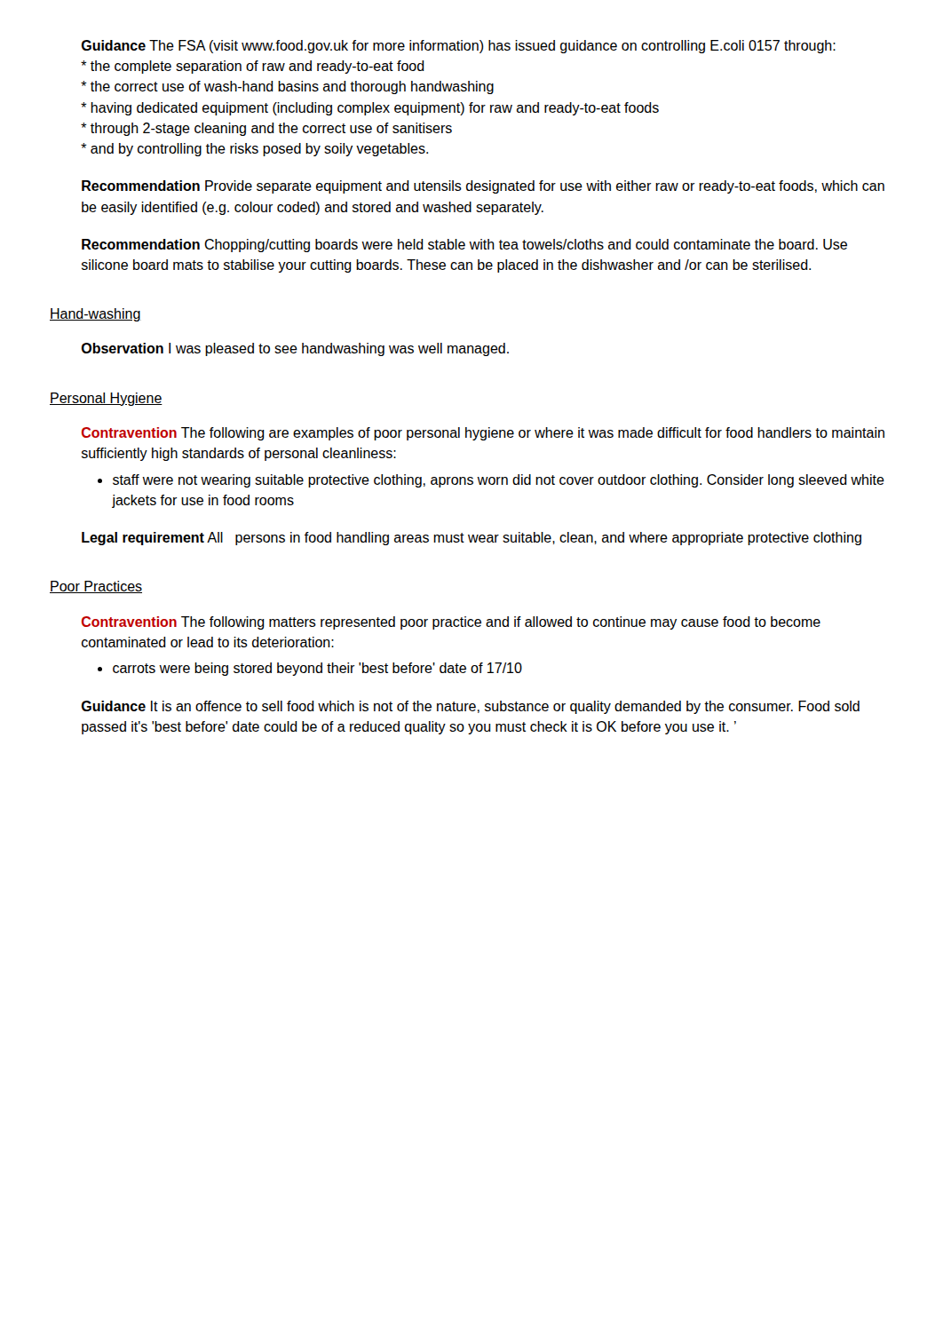Guidance The FSA (visit www.food.gov.uk for more information) has issued guidance on controlling E.coli 0157 through:
* the complete separation of raw and ready-to-eat food
* the correct use of wash-hand basins and thorough handwashing
* having dedicated equipment (including complex equipment) for raw and ready-to-eat foods
* through 2-stage cleaning and the correct use of sanitisers
* and by controlling the risks posed by soily vegetables.
Recommendation Provide separate equipment and utensils designated for use with either raw or ready-to-eat foods, which can be easily identified (e.g. colour coded) and stored and washed separately.
Recommendation Chopping/cutting boards were held stable with tea towels/cloths and could contaminate the board. Use silicone board mats to stabilise your cutting boards. These can be placed in the dishwasher and /or can be sterilised.
Hand-washing
Observation I was pleased to see handwashing was well managed.
Personal Hygiene
Contravention The following are examples of poor personal hygiene or where it was made difficult for food handlers to maintain sufficiently high standards of personal cleanliness:
staff were not wearing suitable protective clothing, aprons worn did not cover outdoor clothing. Consider long sleeved white jackets for use in food rooms
Legal requirement All persons in food handling areas must wear suitable, clean, and where appropriate protective clothing
Poor Practices
Contravention The following matters represented poor practice and if allowed to continue may cause food to become contaminated or lead to its deterioration:
carrots were being stored beyond their 'best before' date of 17/10
Guidance It is an offence to sell food which is not of the nature, substance or quality demanded by the consumer. Food sold passed it's 'best before' date could be of a reduced quality so you must check it is OK before you use it. ’